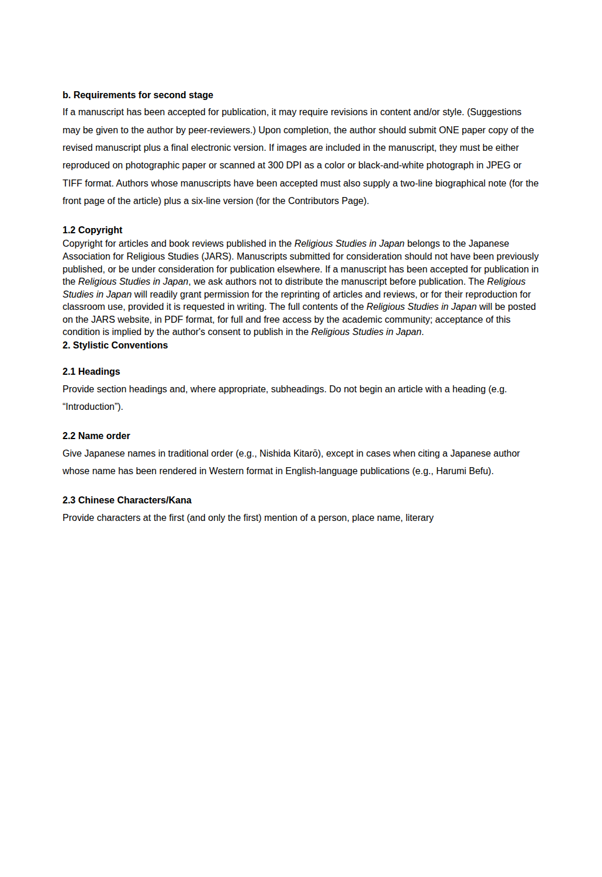b. Requirements for second stage
If a manuscript has been accepted for publication, it may require revisions in content and/or style. (Suggestions may be given to the author by peer-reviewers.) Upon completion, the author should submit ONE paper copy of the revised manuscript plus a final electronic version. If images are included in the manuscript, they must be either reproduced on photographic paper or scanned at 300 DPI as a color or black-and-white photograph in JPEG or TIFF format. Authors whose manuscripts have been accepted must also supply a two-line biographical note (for the front page of the article) plus a six-line version (for the Contributors Page).
1.2 Copyright
Copyright for articles and book reviews published in the Religious Studies in Japan belongs to the Japanese Association for Religious Studies (JARS). Manuscripts submitted for consideration should not have been previously published, or be under consideration for publication elsewhere. If a manuscript has been accepted for publication in the Religious Studies in Japan, we ask authors not to distribute the manuscript before publication. The Religious Studies in Japan will readily grant permission for the reprinting of articles and reviews, or for their reproduction for classroom use, provided it is requested in writing. The full contents of the Religious Studies in Japan will be posted on the JARS website, in PDF format, for full and free access by the academic community; acceptance of this condition is implied by the author's consent to publish in the Religious Studies in Japan.
2. Stylistic Conventions
2.1 Headings
Provide section headings and, where appropriate, subheadings. Do not begin an article with a heading (e.g. “Introduction”).
2.2 Name order
Give Japanese names in traditional order (e.g., Nishida Kitarō), except in cases when citing a Japanese author whose name has been rendered in Western format in English-language publications (e.g., Harumi Befu).
2.3 Chinese Characters/Kana
Provide characters at the first (and only the first) mention of a person, place name, literary